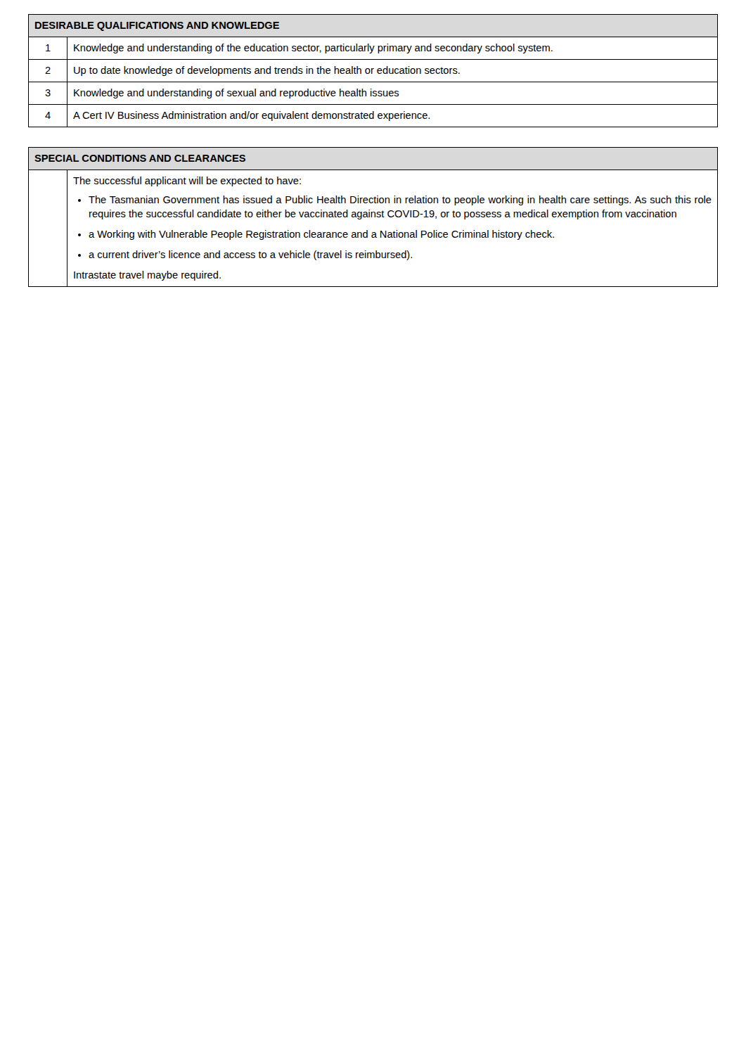| DESIRABLE QUALIFICATIONS AND KNOWLEDGE |
| --- |
| 1 | Knowledge and understanding of the education sector, particularly primary and secondary school system. |
| 2 | Up to date knowledge of developments and trends in the health or education sectors. |
| 3 | Knowledge and understanding of sexual and reproductive health issues |
| 4 | A Cert IV Business Administration and/or equivalent demonstrated experience. |
| SPECIAL CONDITIONS AND CLEARANCES |
| --- |
| | The successful applicant will be expected to have: The Tasmanian Government has issued a Public Health Direction in relation to people working in health care settings. As such this role requires the successful candidate to either be vaccinated against COVID-19, or to possess a medical exemption from vaccination a Working with Vulnerable People Registration clearance and a National Police Criminal history check. a current driver’s licence and access to a vehicle (travel is reimbursed). Intrastate travel maybe required. |